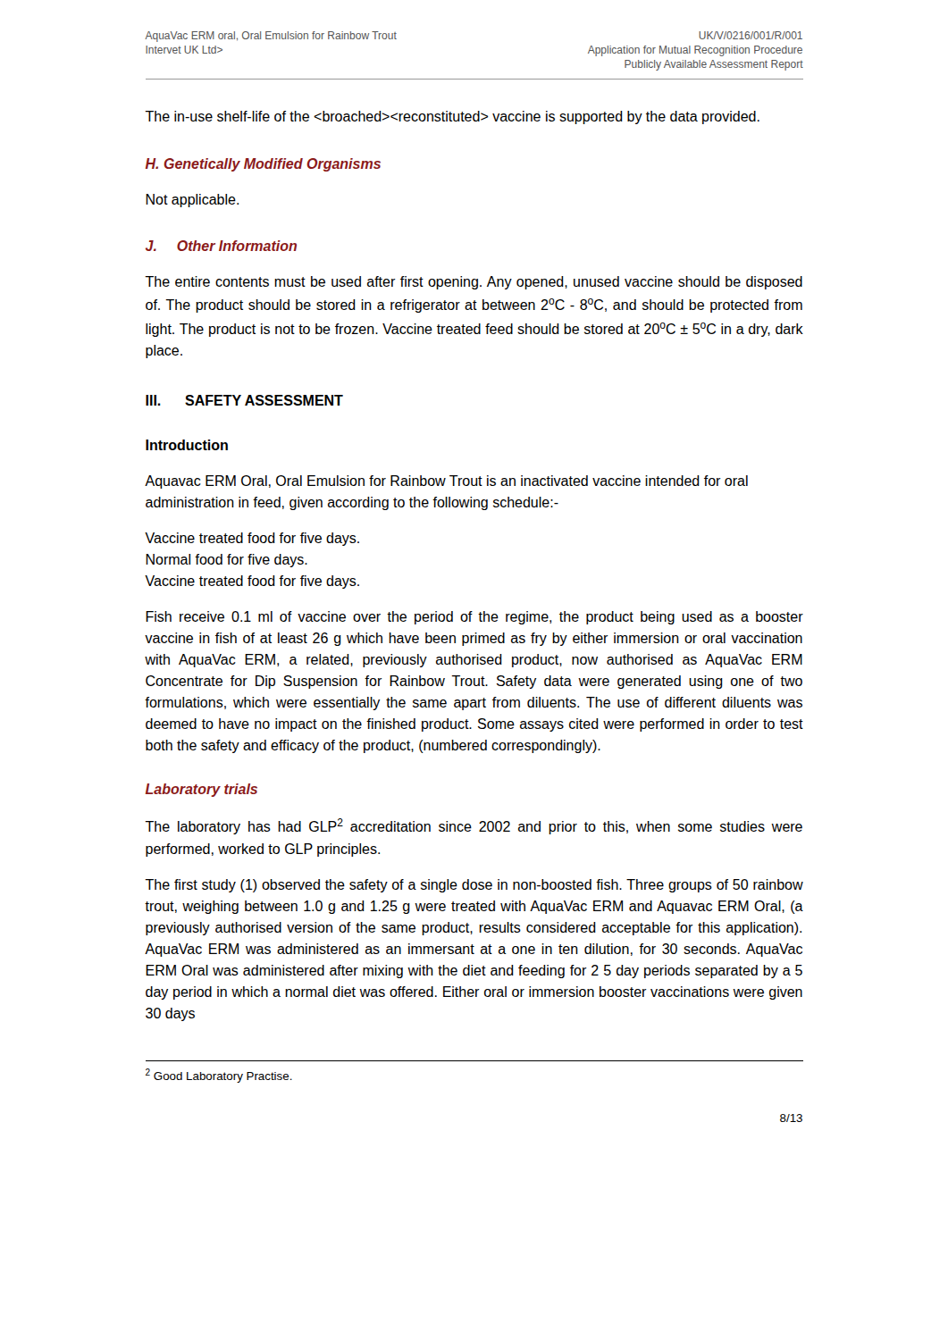AquaVac ERM oral, Oral Emulsion for Rainbow Trout
Intervet UK Ltd>
UK/V/0216/001/R/001
Application for Mutual Recognition Procedure
Publicly Available Assessment Report
The in-use shelf-life of the <broached><reconstituted> vaccine is supported by the data provided.
H. Genetically Modified Organisms
Not applicable.
J. Other Information
The entire contents must be used after first opening. Any opened, unused vaccine should be disposed of. The product should be stored in a refrigerator at between 2oC - 8oC, and should be protected from light. The product is not to be frozen. Vaccine treated feed should be stored at 20oC ± 5oC in a dry, dark place.
III. SAFETY ASSESSMENT
Introduction
Aquavac ERM Oral, Oral Emulsion for Rainbow Trout is an inactivated vaccine intended for oral administration in feed, given according to the following schedule:-
Vaccine treated food for five days.
Normal food for five days.
Vaccine treated food for five days.
Fish receive 0.1 ml of vaccine over the period of the regime, the product being used as a booster vaccine in fish of at least 26 g which have been primed as fry by either immersion or oral vaccination with AquaVac ERM, a related, previously authorised product, now authorised as AquaVac ERM Concentrate for Dip Suspension for Rainbow Trout. Safety data were generated using one of two formulations, which were essentially the same apart from diluents. The use of different diluents was deemed to have no impact on the finished product. Some assays cited were performed in order to test both the safety and efficacy of the product, (numbered correspondingly).
Laboratory trials
The laboratory has had GLP2 accreditation since 2002 and prior to this, when some studies were performed, worked to GLP principles.
The first study (1) observed the safety of a single dose in non-boosted fish. Three groups of 50 rainbow trout, weighing between 1.0 g and 1.25 g were treated with AquaVac ERM and Aquavac ERM Oral, (a previously authorised version of the same product, results considered acceptable for this application). AquaVac ERM was administered as an immersant at a one in ten dilution, for 30 seconds. AquaVac ERM Oral was administered after mixing with the diet and feeding for 2 5 day periods separated by a 5 day period in which a normal diet was offered. Either oral or immersion booster vaccinations were given 30 days
2 Good Laboratory Practise.
8/13